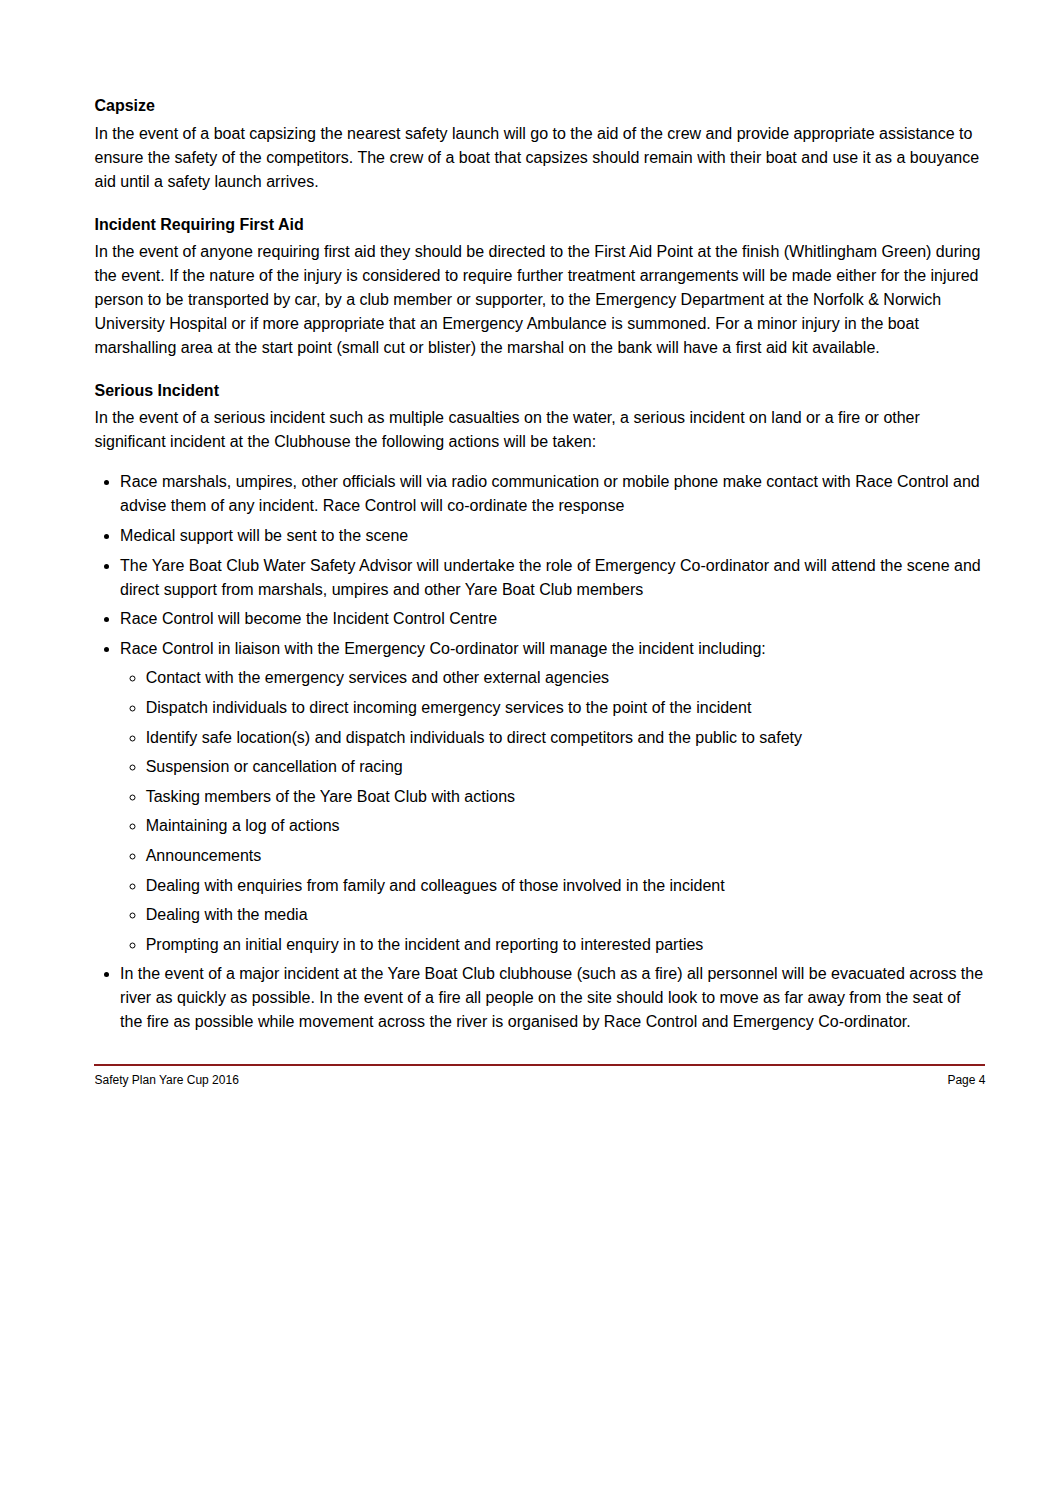Capsize
In the event of a boat capsizing the nearest safety launch will go to the aid of the crew and provide appropriate assistance to ensure the safety of the competitors. The crew of a boat that capsizes should remain with their boat and use it as a bouyance aid until a safety launch arrives.
Incident Requiring First Aid
In the event of anyone requiring first aid they should be directed to the First Aid Point at the finish (Whitlingham Green) during the event. If the nature of the injury is considered to require further treatment arrangements will be made either for the injured person to be transported by car, by a club member or supporter, to the Emergency Department at the Norfolk & Norwich University Hospital or if more appropriate that an Emergency Ambulance is summoned. For a minor injury in the boat marshalling area at the start point (small cut or blister) the marshal on the bank will have a first aid kit available.
Serious Incident
In the event of a serious incident such as multiple casualties on the water, a serious incident on land or a fire or other significant incident at the Clubhouse the following actions will be taken:
Race marshals, umpires, other officials will via radio communication or mobile phone make contact with Race Control and advise them of any incident. Race Control will co-ordinate the response
Medical support will be sent to the scene
The Yare Boat Club Water Safety Advisor will undertake the role of Emergency Co-ordinator and will attend the scene and direct support from marshals, umpires and other Yare Boat Club members
Race Control will become the Incident Control Centre
Race Control in liaison with the Emergency Co-ordinator will manage the incident including:
Contact with the emergency services and other external agencies
Dispatch individuals to direct incoming emergency services to the point of the incident
Identify safe location(s) and dispatch individuals to direct competitors and the public to safety
Suspension or cancellation of racing
Tasking members of the Yare Boat Club with actions
Maintaining a log of actions
Announcements
Dealing with enquiries from family and colleagues of those involved in the incident
Dealing with the media
Prompting an initial enquiry in to the incident and reporting to interested parties
In the event of a major incident at the Yare Boat Club clubhouse (such as a fire) all personnel will be evacuated across the river as quickly as possible. In the event of a fire all people on the site should look to move as far away from the seat of the fire as possible while movement across the river is organised by Race Control and Emergency Co-ordinator.
Safety Plan Yare Cup 2016 Page 4